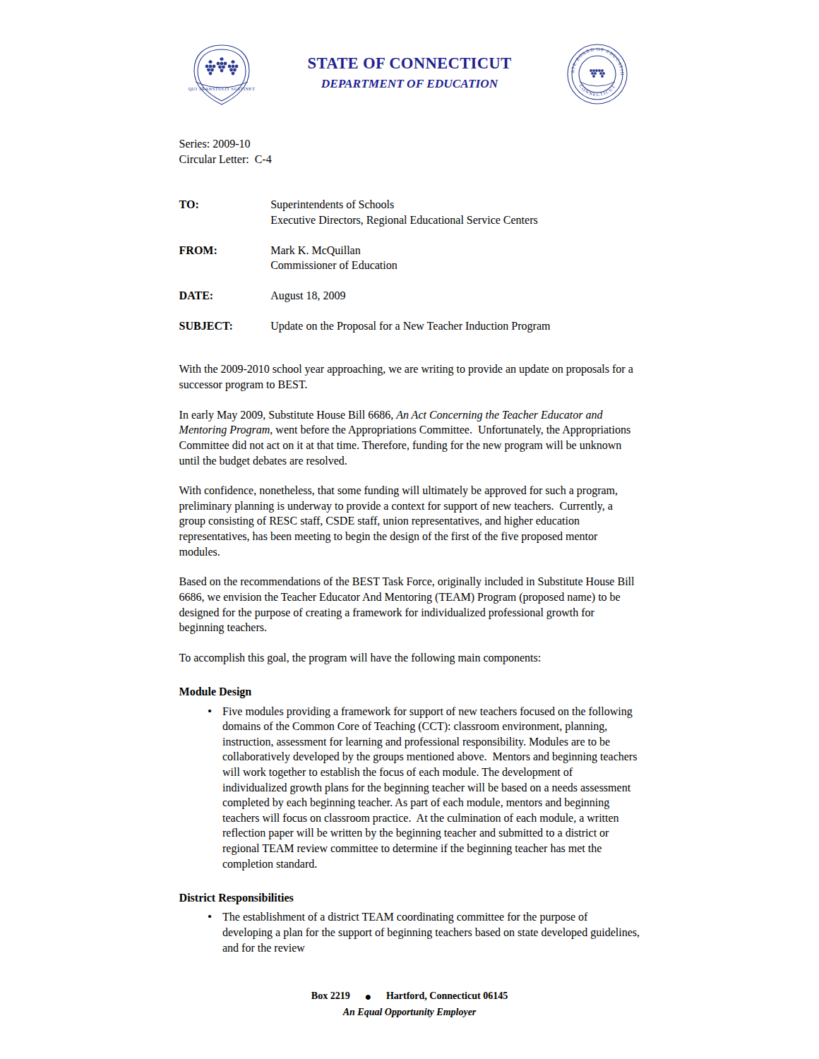QUI TRANSTULIT SUSTINET
STATE OF CONNECTICUT
DEPARTMENT OF EDUCATION
STATE BOARD OF EDUCATION CONNECTICUT
Series: 2009-10
Circular Letter: C-4
| TO: | Superintendents of Schools Executive Directors, Regional Educational Service Centers |
| FROM: | Mark K. McQuillan Commissioner of Education |
| DATE: | August 18, 2009 |
| SUBJECT: | Update on the Proposal for a New Teacher Induction Program |
With the 2009-2010 school year approaching, we are writing to provide an update on proposals for a successor program to BEST.
In early May 2009, Substitute House Bill 6686, An Act Concerning the Teacher Educator and Mentoring Program, went before the Appropriations Committee. Unfortunately, the Appropriations Committee did not act on it at that time. Therefore, funding for the new program will be unknown until the budget debates are resolved.
With confidence, nonetheless, that some funding will ultimately be approved for such a program, preliminary planning is underway to provide a context for support of new teachers. Currently, a group consisting of RESC staff, CSDE staff, union representatives, and higher education representatives, has been meeting to begin the design of the first of the five proposed mentor modules.
Based on the recommendations of the BEST Task Force, originally included in Substitute House Bill 6686, we envision the Teacher Educator And Mentoring (TEAM) Program (proposed name) to be designed for the purpose of creating a framework for individualized professional growth for beginning teachers.
To accomplish this goal, the program will have the following main components:
Module Design
Five modules providing a framework for support of new teachers focused on the following domains of the Common Core of Teaching (CCT): classroom environment, planning, instruction, assessment for learning and professional responsibility. Modules are to be collaboratively developed by the groups mentioned above. Mentors and beginning teachers will work together to establish the focus of each module. The development of individualized growth plans for the beginning teacher will be based on a needs assessment completed by each beginning teacher. As part of each module, mentors and beginning teachers will focus on classroom practice. At the culmination of each module, a written reflection paper will be written by the beginning teacher and submitted to a district or regional TEAM review committee to determine if the beginning teacher has met the completion standard.
District Responsibilities
The establishment of a district TEAM coordinating committee for the purpose of developing a plan for the support of beginning teachers based on state developed guidelines, and for the review
Box 2219 ● Hartford, Connecticut 06145
An Equal Opportunity Employer